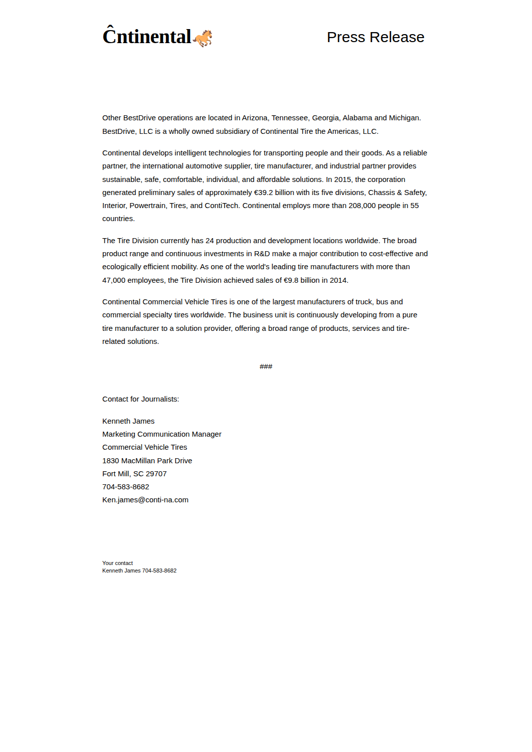Ĉntinental🐎
Press Release
Other BestDrive operations are located in Arizona, Tennessee, Georgia, Alabama and Michigan. BestDrive, LLC is a wholly owned subsidiary of Continental Tire the Americas, LLC.
Continental develops intelligent technologies for transporting people and their goods. As a reliable partner, the international automotive supplier, tire manufacturer, and industrial partner provides sustainable, safe, comfortable, individual, and affordable solutions. In 2015, the corporation generated preliminary sales of approximately €39.2 billion with its five divisions, Chassis & Safety, Interior, Powertrain, Tires, and ContiTech. Continental employs more than 208,000 people in 55 countries.
The Tire Division currently has 24 production and development locations worldwide. The broad product range and continuous investments in R&D make a major contribution to cost-effective and ecologically efficient mobility. As one of the world's leading tire manufacturers with more than 47,000 employees, the Tire Division achieved sales of €9.8 billion in 2014.
Continental Commercial Vehicle Tires is one of the largest manufacturers of truck, bus and commercial specialty tires worldwide. The business unit is continuously developing from a pure tire manufacturer to a solution provider, offering a broad range of products, services and tire-related solutions.
###
Contact for Journalists:
Kenneth James
Marketing Communication Manager
Commercial Vehicle Tires
1830 MacMillan Park Drive
Fort Mill, SC 29707
704-583-8682
Ken.james@conti-na.com
Your contact
Kenneth James 704-583-8682